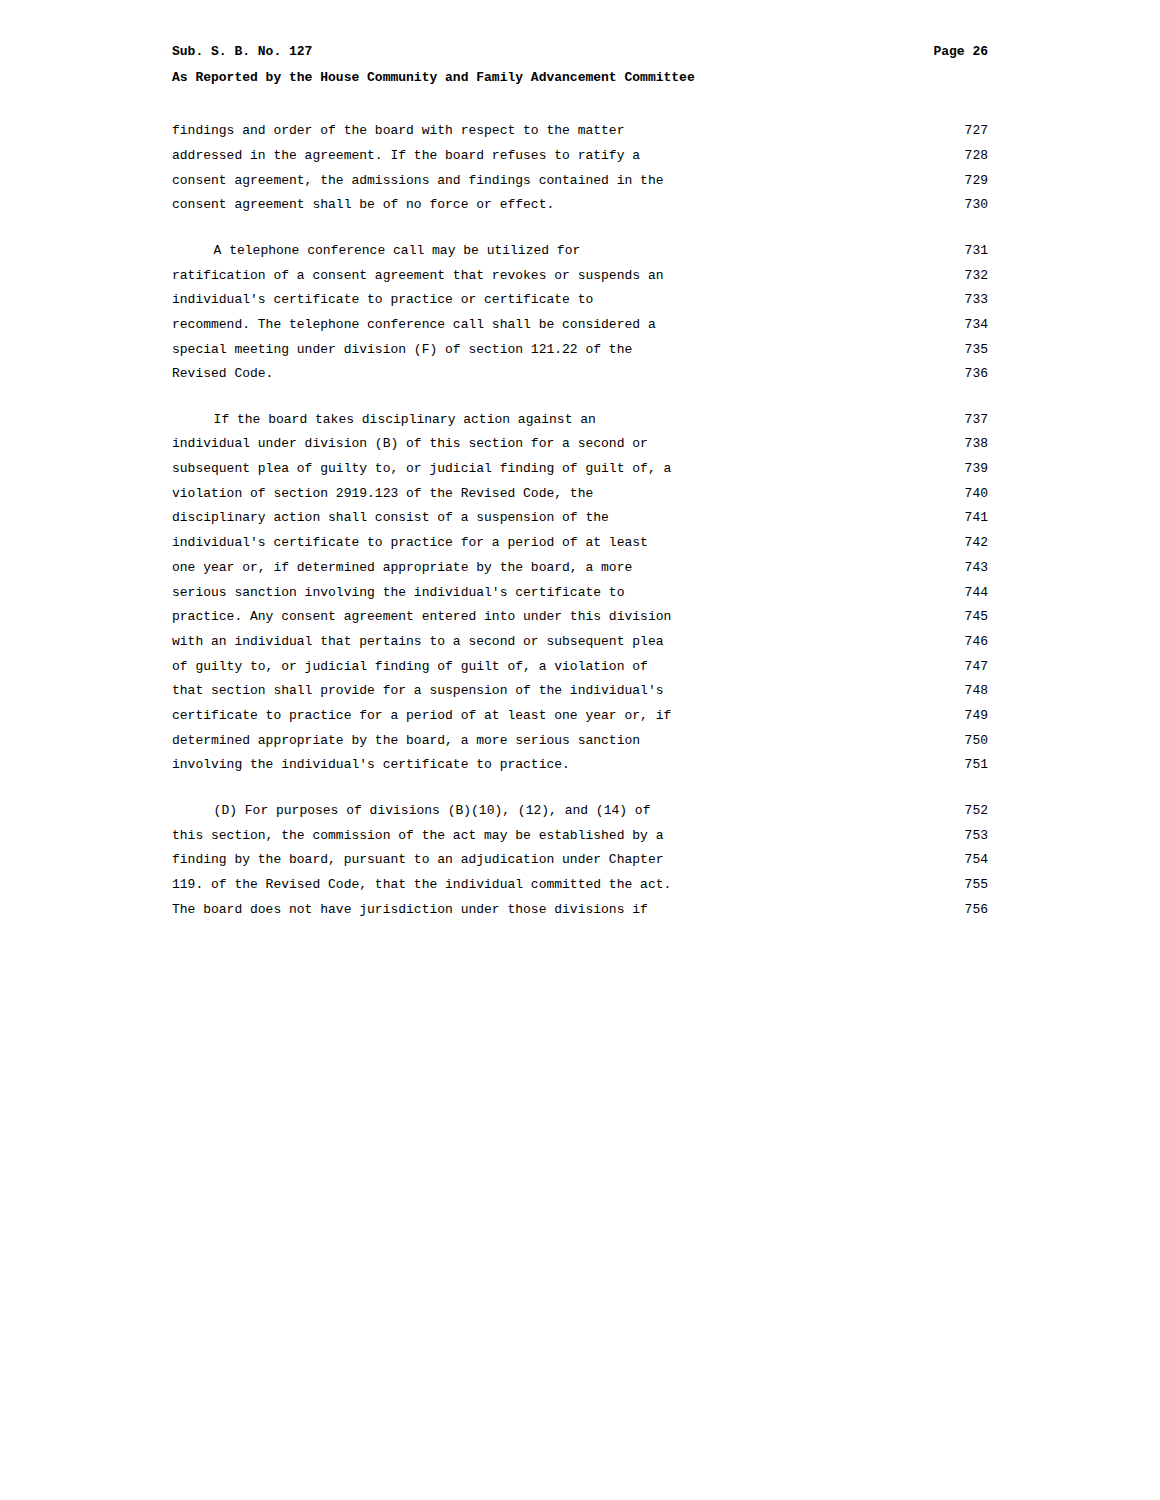Sub. S. B. No. 127
Page 26
As Reported by the House Community and Family Advancement Committee
findings and order of the board with respect to the matter 727 addressed in the agreement. If the board refuses to ratify a 728 consent agreement, the admissions and findings contained in the 729 consent agreement shall be of no force or effect. 730
A telephone conference call may be utilized for 731 ratification of a consent agreement that revokes or suspends an 732 individual's certificate to practice or certificate to 733 recommend. The telephone conference call shall be considered a 734 special meeting under division (F) of section 121.22 of the 735 Revised Code. 736
If the board takes disciplinary action against an 737 individual under division (B) of this section for a second or 738 subsequent plea of guilty to, or judicial finding of guilt of, a 739 violation of section 2919.123 of the Revised Code, the 740 disciplinary action shall consist of a suspension of the 741 individual's certificate to practice for a period of at least 742 one year or, if determined appropriate by the board, a more 743 serious sanction involving the individual's certificate to 744 practice. Any consent agreement entered into under this division 745 with an individual that pertains to a second or subsequent plea 746 of guilty to, or judicial finding of guilt of, a violation of 747 that section shall provide for a suspension of the individual's 748 certificate to practice for a period of at least one year or, if 749 determined appropriate by the board, a more serious sanction 750 involving the individual's certificate to practice. 751
(D) For purposes of divisions (B)(10), (12), and (14) of 752 this section, the commission of the act may be established by a 753 finding by the board, pursuant to an adjudication under Chapter 754 119. of the Revised Code, that the individual committed the act. 755 The board does not have jurisdiction under those divisions if 756